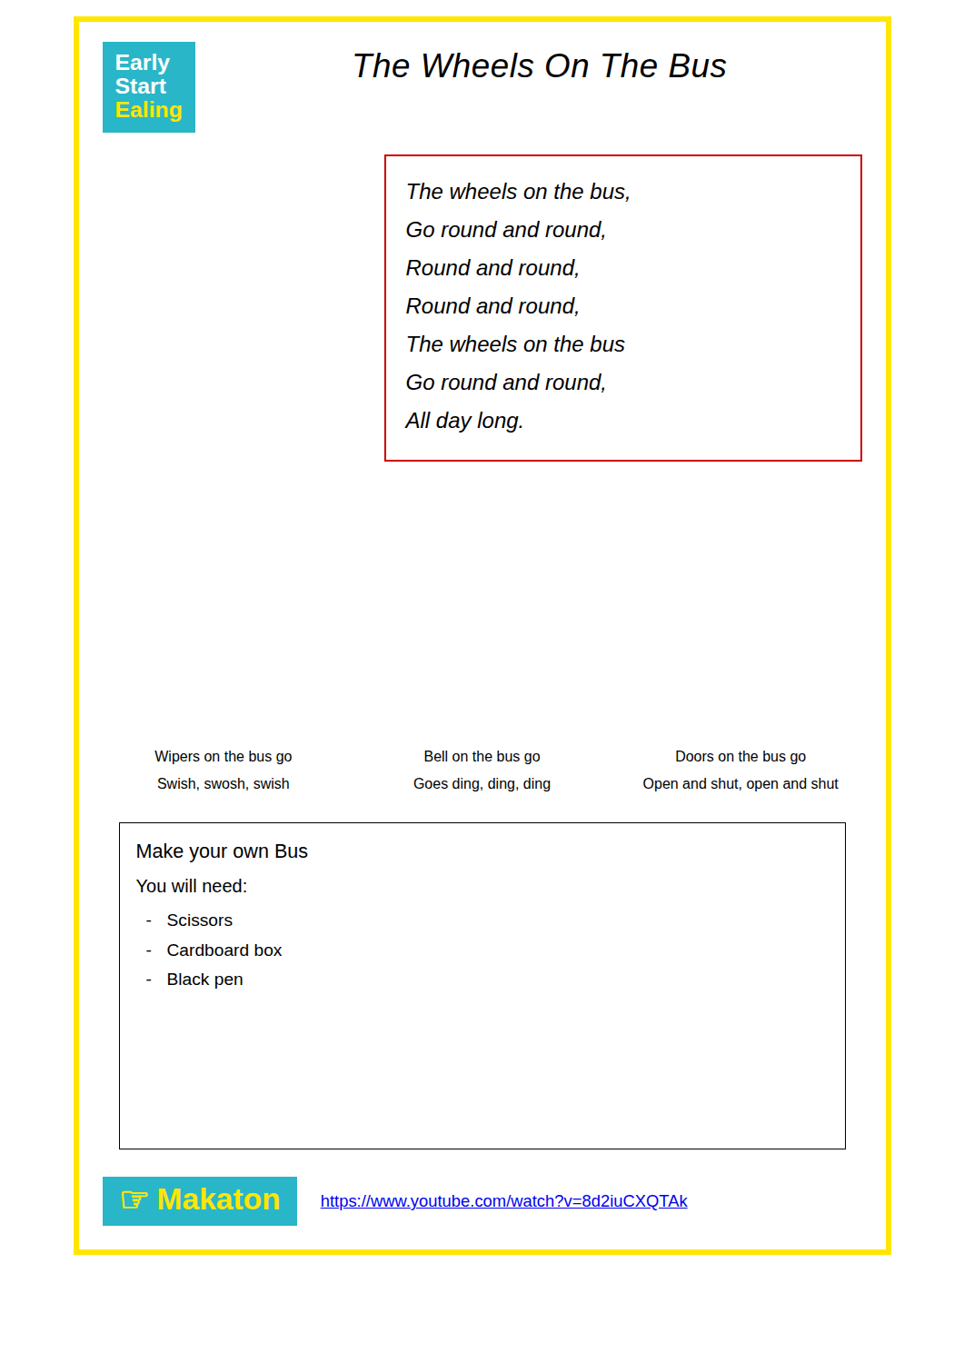Early
Start
Ealing
The Wheels On The Bus
The wheels on the bus,
Go round and round,
Round and round,
Round and round,
The wheels on the bus
Go round and round,
All day long.
Wipers on the bus go
Swish, swosh, swish
Bell on the bus go
Goes ding, ding, ding
Doors on the bus go
Open and shut, open and shut
Make your own Bus
You will need:
Scissors
Cardboard box
Black pen
☞Makaton
https://www.youtube.com/watch?v=8d2iuCXQTAk